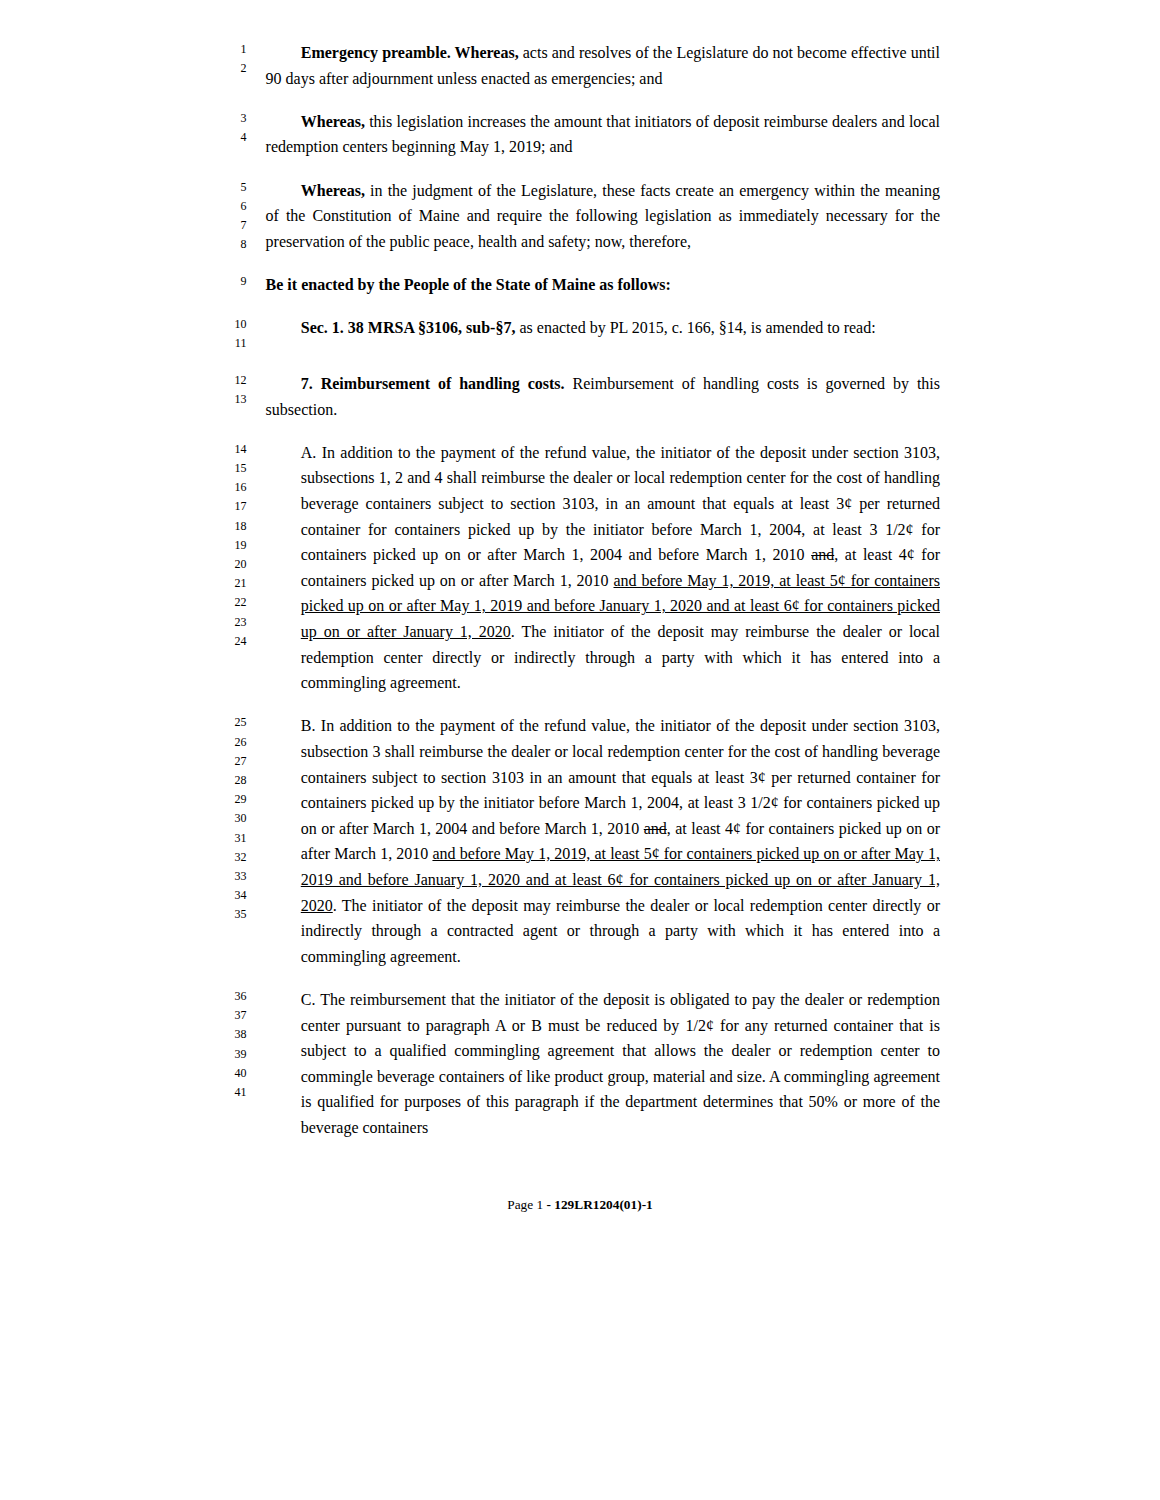1 2
Emergency preamble. Whereas, acts and resolves of the Legislature do not become effective until 90 days after adjournment unless enacted as emergencies; and
3 4
Whereas, this legislation increases the amount that initiators of deposit reimburse dealers and local redemption centers beginning May 1, 2019; and
5 6 7 8
Whereas, in the judgment of the Legislature, these facts create an emergency within the meaning of the Constitution of Maine and require the following legislation as immediately necessary for the preservation of the public peace, health and safety; now, therefore,
9
Be it enacted by the People of the State of Maine as follows:
10 11
Sec. 1. 38 MRSA §3106, sub-§7, as enacted by PL 2015, c. 166, §14, is amended to read:
12 13
7. Reimbursement of handling costs. Reimbursement of handling costs is governed by this subsection.
14 15 16 17 18 19 20 21 22 23 24
A. In addition to the payment of the refund value, the initiator of the deposit under section 3103, subsections 1, 2 and 4 shall reimburse the dealer or local redemption center for the cost of handling beverage containers subject to section 3103, in an amount that equals at least 3¢ per returned container for containers picked up by the initiator before March 1, 2004, at least 3 1/2¢ for containers picked up on or after March 1, 2004 and before March 1, 2010 and, at least 4¢ for containers picked up on or after March 1, 2010 and before May 1, 2019, at least 5¢ for containers picked up on or after May 1, 2019 and before January 1, 2020 and at least 6¢ for containers picked up on or after January 1, 2020. The initiator of the deposit may reimburse the dealer or local redemption center directly or indirectly through a party with which it has entered into a commingling agreement.
25 26 27 28 29 30 31 32 33 34 35
B. In addition to the payment of the refund value, the initiator of the deposit under section 3103, subsection 3 shall reimburse the dealer or local redemption center for the cost of handling beverage containers subject to section 3103 in an amount that equals at least 3¢ per returned container for containers picked up by the initiator before March 1, 2004, at least 3 1/2¢ for containers picked up on or after March 1, 2004 and before March 1, 2010 and, at least 4¢ for containers picked up on or after March 1, 2010 and before May 1, 2019, at least 5¢ for containers picked up on or after May 1, 2019 and before January 1, 2020 and at least 6¢ for containers picked up on or after January 1, 2020. The initiator of the deposit may reimburse the dealer or local redemption center directly or indirectly through a contracted agent or through a party with which it has entered into a commingling agreement.
36 37 38 39 40 41
C. The reimbursement that the initiator of the deposit is obligated to pay the dealer or redemption center pursuant to paragraph A or B must be reduced by 1/2¢ for any returned container that is subject to a qualified commingling agreement that allows the dealer or redemption center to commingle beverage containers of like product group, material and size. A commingling agreement is qualified for purposes of this paragraph if the department determines that 50% or more of the beverage containers
Page 1 - 129LR1204(01)-1